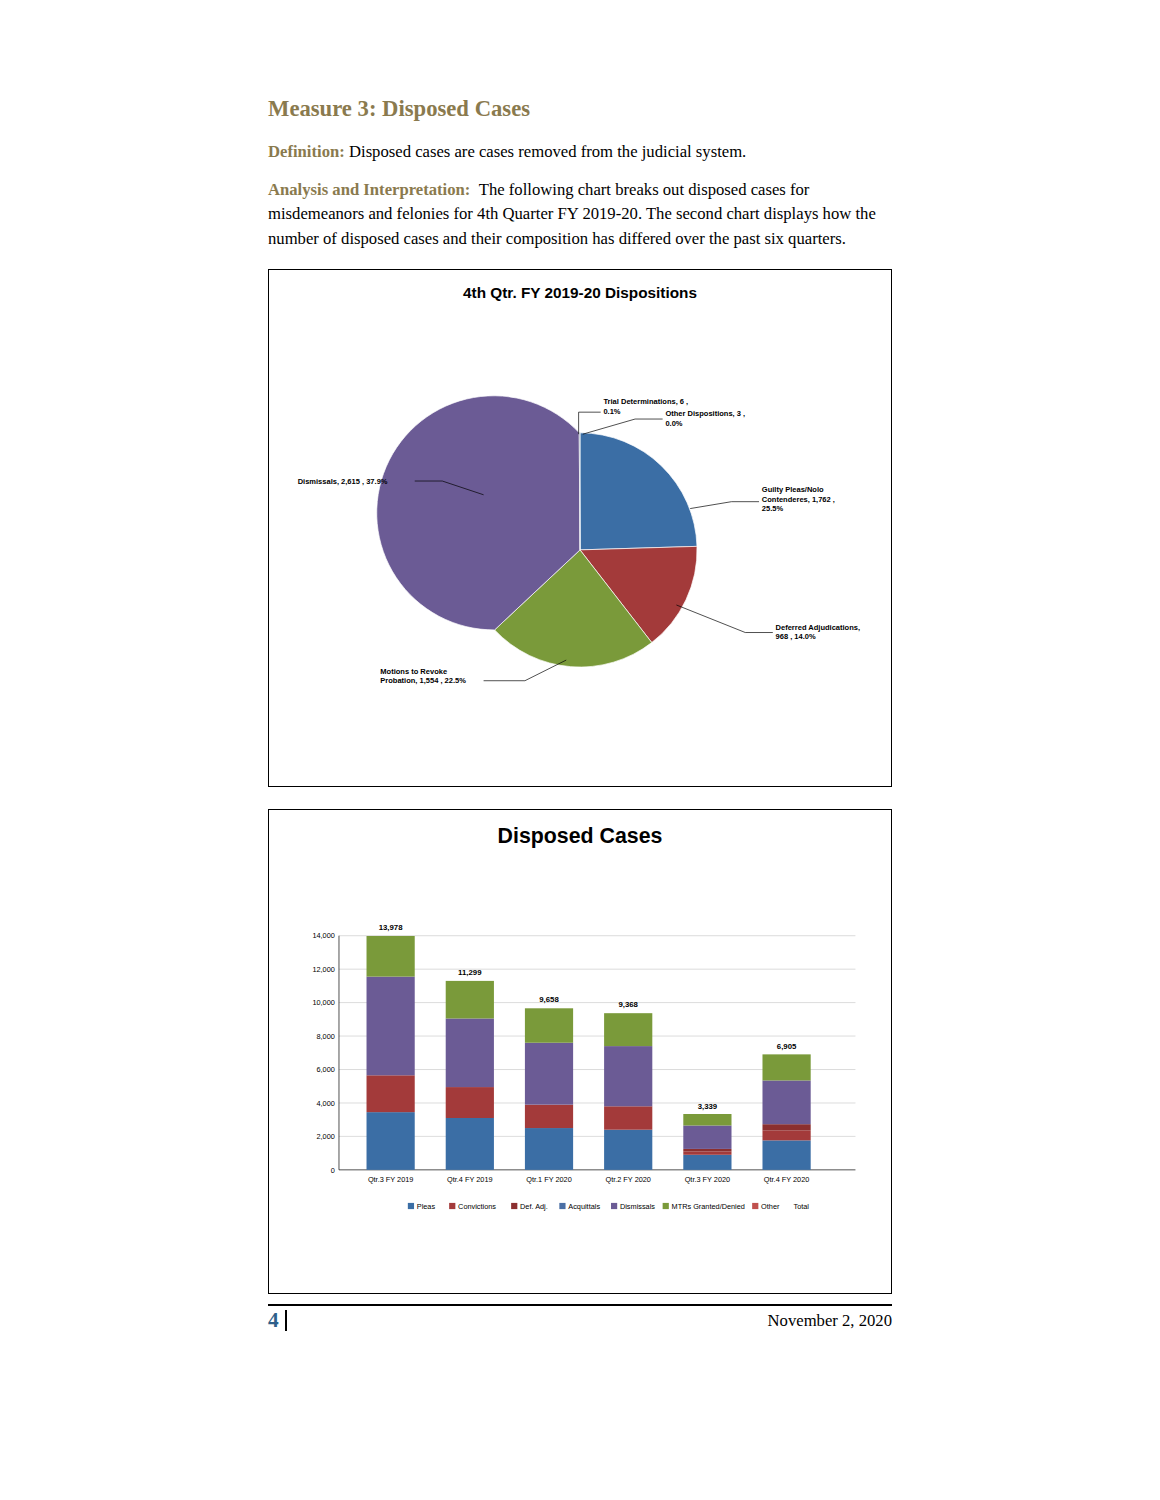Measure 3: Disposed Cases
Definition: Disposed cases are cases removed from the judicial system.
Analysis and Interpretation: The following chart breaks out disposed cases for misdemeanors and felonies for 4th Quarter FY 2019-20. The second chart displays how the number of disposed cases and their composition has differed over the past six quarters.
4th Qtr. FY 2019-20 Dispositions
Slices (clockwise starting at 12 o'clock): Guilty Pleas/Nolo 25.5% -> 91.8deg Deferred Adjudications 14.0% -> 50.4deg Motions to Revoke Probation 22.5% -> 81.0deg Dismissals 37.9% -> 136.44deg Trial Determinations 0.1% -> 0.36deg Other 0.0% -> ~0deg Trial Determinations, 6 , 0.1% Other Dispositions, 3 , 0.0% Guilty Pleas/Nolo Contenderes, 1,762 , 25.5% Deferred Adjudications, 968 , 14.0% Motions to Revoke Probation, 1,554 , 22.5% Dismissals, 2,615 , 37.9%
Disposed Cases
14,000 12,000 10,000 8,000 6,000 4,000 2,000 0 13,978 11,299 9,658 9,368 3,339 6,905 Qtr.3 FY 2019 Qtr.4 FY 2019 Qtr.1 FY 2020 Qtr.2 FY 2020 Qtr.3 FY 2020 Qtr.4 FY 2020 Pleas Convictions Def. Adj. Acquittals Dismissals MTRs Granted/Denied Other Total
4
November 2, 2020